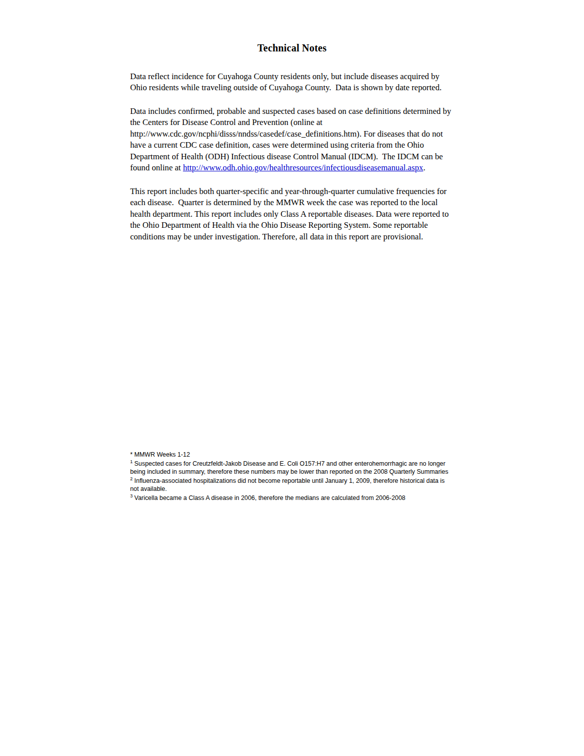Technical Notes
Data reflect incidence for Cuyahoga County residents only, but include diseases acquired by Ohio residents while traveling outside of Cuyahoga County. Data is shown by date reported.
Data includes confirmed, probable and suspected cases based on case definitions determined by the Centers for Disease Control and Prevention (online at http://www.cdc.gov/ncphi/disss/nndss/casedef/case_definitions.htm). For diseases that do not have a current CDC case definition, cases were determined using criteria from the Ohio Department of Health (ODH) Infectious disease Control Manual (IDCM). The IDCM can be found online at http://www.odh.ohio.gov/healthresources/infectiousdiseasemanual.aspx.
This report includes both quarter-specific and year-through-quarter cumulative frequencies for each disease. Quarter is determined by the MMWR week the case was reported to the local health department. This report includes only Class A reportable diseases. Data were reported to the Ohio Department of Health via the Ohio Disease Reporting System. Some reportable conditions may be under investigation. Therefore, all data in this report are provisional.
* MMWR Weeks 1-12
1 Suspected cases for Creutzfeldt-Jakob Disease and E. Coli O157:H7 and other enterohemorrhagic are no longer being included in summary, therefore these numbers may be lower than reported on the 2008 Quarterly Summaries
2 Influenza-associated hospitalizations did not become reportable until January 1, 2009, therefore historical data is not available.
3 Varicella became a Class A disease in 2006, therefore the medians are calculated from 2006-2008